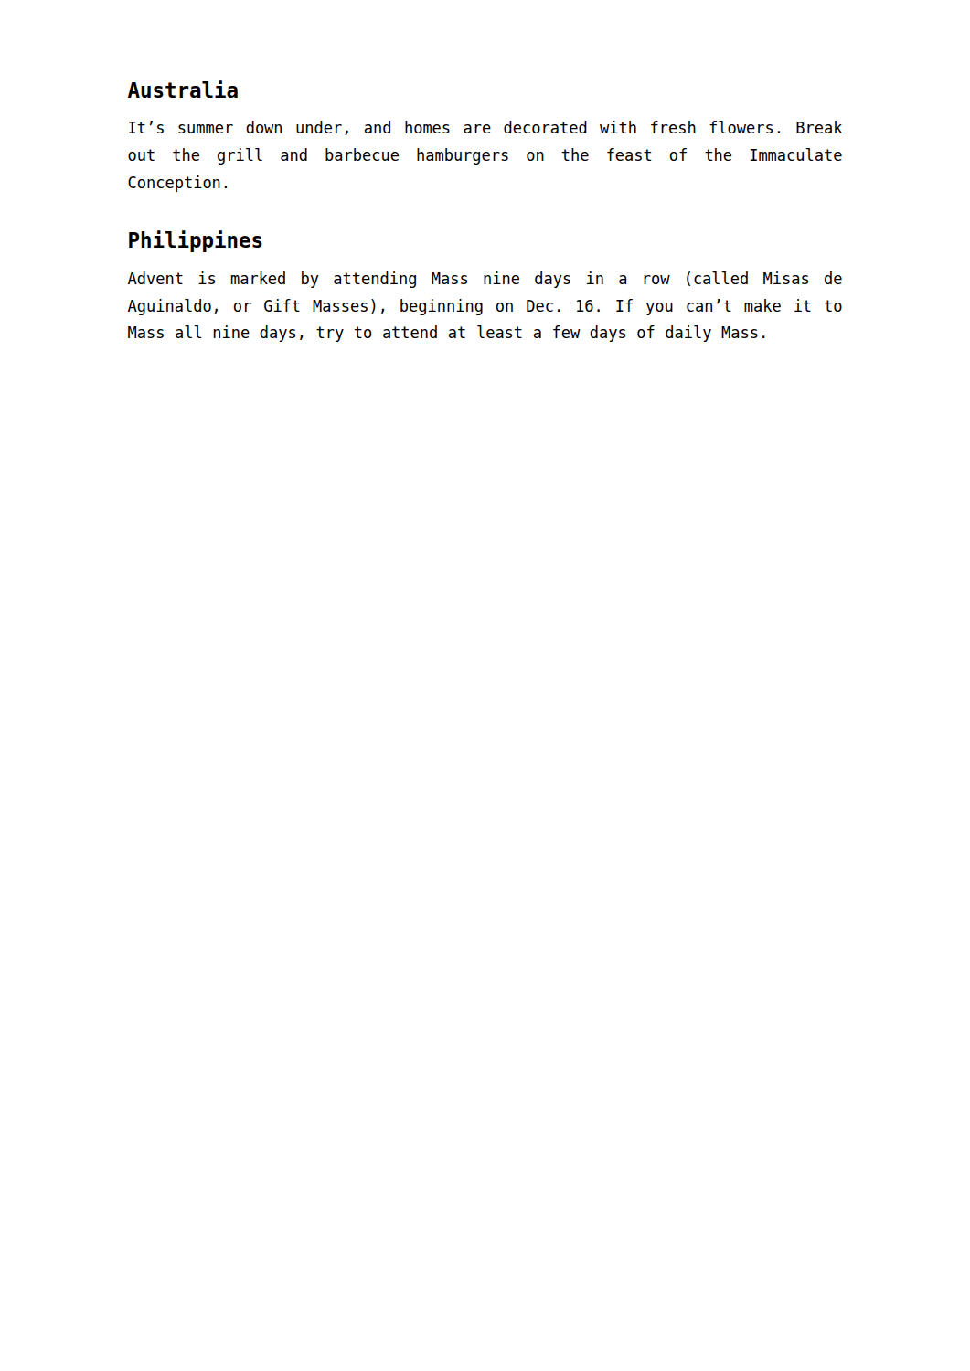Australia
It’s summer down under, and homes are decorated with fresh flowers. Break out the grill and barbecue hamburgers on the feast of the Immaculate Conception.
Philippines
Advent is marked by attending Mass nine days in a row (called Misas de Aguinaldo, or Gift Masses), beginning on Dec. 16. If you can’t make it to Mass all nine days, try to attend at least a few days of daily Mass.